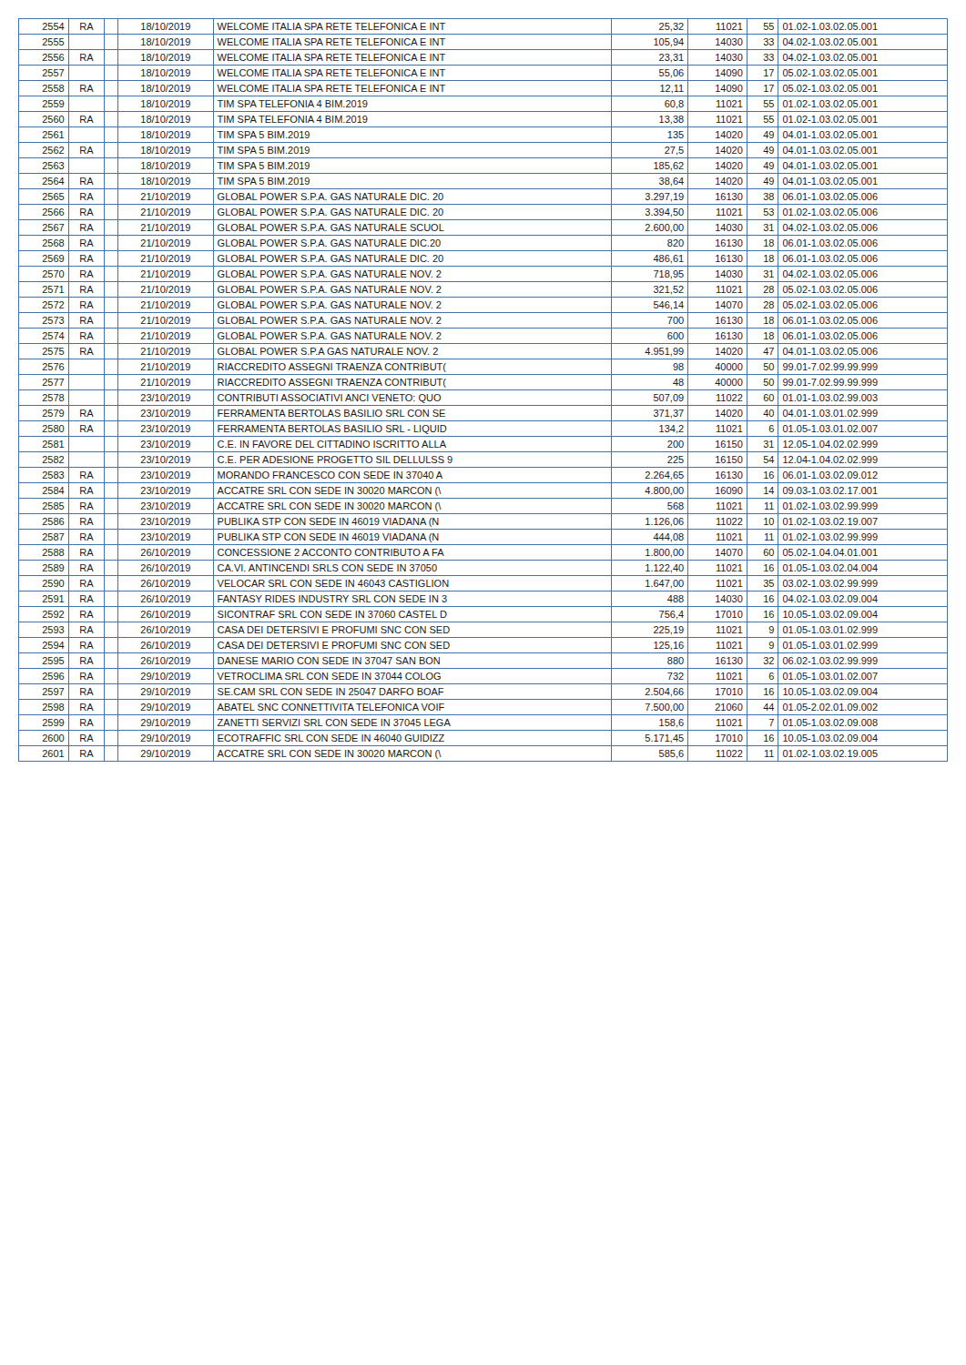| 2554 | RA | | 18/10/2019 | WELCOME ITALIA SPA RETE TELEFONICA E INT | 25,32 | 11021 | 55 | 01.02-1.03.02.05.001 |
| 2555 | | | 18/10/2019 | WELCOME ITALIA SPA RETE TELEFONICA E INT | 105,94 | 14030 | 33 | 04.02-1.03.02.05.001 |
| 2556 | RA | | 18/10/2019 | WELCOME ITALIA SPA RETE TELEFONICA E INT | 23,31 | 14030 | 33 | 04.02-1.03.02.05.001 |
| 2557 | | | 18/10/2019 | WELCOME ITALIA SPA RETE TELEFONICA E INT | 55,06 | 14090 | 17 | 05.02-1.03.02.05.001 |
| 2558 | RA | | 18/10/2019 | WELCOME ITALIA SPA RETE TELEFONICA E INT | 12,11 | 14090 | 17 | 05.02-1.03.02.05.001 |
| 2559 | | | 18/10/2019 | TIM SPA TELEFONIA 4 BIM.2019 | 60,8 | 11021 | 55 | 01.02-1.03.02.05.001 |
| 2560 | RA | | 18/10/2019 | TIM SPA TELEFONIA 4 BIM.2019 | 13,38 | 11021 | 55 | 01.02-1.03.02.05.001 |
| 2561 | | | 18/10/2019 | TIM SPA 5 BIM.2019 | 135 | 14020 | 49 | 04.01-1.03.02.05.001 |
| 2562 | RA | | 18/10/2019 | TIM SPA 5 BIM.2019 | 27,5 | 14020 | 49 | 04.01-1.03.02.05.001 |
| 2563 | | | 18/10/2019 | TIM SPA 5 BIM.2019 | 185,62 | 14020 | 49 | 04.01-1.03.02.05.001 |
| 2564 | RA | | 18/10/2019 | TIM SPA 5 BIM.2019 | 38,64 | 14020 | 49 | 04.01-1.03.02.05.001 |
| 2565 | RA | | 21/10/2019 | GLOBAL POWER S.P.A. GAS NATURALE DIC. 20 | 3.297,19 | 16130 | 38 | 06.01-1.03.02.05.006 |
| 2566 | RA | | 21/10/2019 | GLOBAL POWER S.P.A. GAS NATURALE DIC. 20 | 3.394,50 | 11021 | 53 | 01.02-1.03.02.05.006 |
| 2567 | RA | | 21/10/2019 | GLOBAL POWER S.P.A. GAS NATURALE SCUOL | 2.600,00 | 14030 | 31 | 04.02-1.03.02.05.006 |
| 2568 | RA | | 21/10/2019 | GLOBAL POWER S.P.A. GAS NATURALE DIC.20 | 820 | 16130 | 18 | 06.01-1.03.02.05.006 |
| 2569 | RA | | 21/10/2019 | GLOBAL POWER S.P.A. GAS NATURALE DIC. 20 | 486,61 | 16130 | 18 | 06.01-1.03.02.05.006 |
| 2570 | RA | | 21/10/2019 | GLOBAL POWER S.P.A. GAS NATURALE NOV. 2 | 718,95 | 14030 | 31 | 04.02-1.03.02.05.006 |
| 2571 | RA | | 21/10/2019 | GLOBAL POWER S.P.A. GAS NATURALE NOV. 2 | 321,52 | 11021 | 28 | 05.02-1.03.02.05.006 |
| 2572 | RA | | 21/10/2019 | GLOBAL POWER S.P.A. GAS NATURALE NOV. 2 | 546,14 | 14070 | 28 | 05.02-1.03.02.05.006 |
| 2573 | RA | | 21/10/2019 | GLOBAL POWER S.P.A. GAS NATURALE NOV. 2 | 700 | 16130 | 18 | 06.01-1.03.02.05.006 |
| 2574 | RA | | 21/10/2019 | GLOBAL POWER S.P.A. GAS NATURALE NOV. 2 | 600 | 16130 | 18 | 06.01-1.03.02.05.006 |
| 2575 | RA | | 21/10/2019 | GLOBAL POWER S.P.A GAS NATURALE NOV. 2 | 4.951,99 | 14020 | 47 | 04.01-1.03.02.05.006 |
| 2576 | | | 21/10/2019 | RIACCREDITO ASSEGNI TRAENZA CONTRIBUT( | 98 | 40000 | 50 | 99.01-7.02.99.99.999 |
| 2577 | | | 21/10/2019 | RIACCREDITO ASSEGNI TRAENZA CONTRIBUT( | 48 | 40000 | 50 | 99.01-7.02.99.99.999 |
| 2578 | | | 23/10/2019 | CONTRIBUTI ASSOCIATIVI ANCI VENETO: QUO | 507,09 | 11022 | 60 | 01.01-1.03.02.99.003 |
| 2579 | RA | | 23/10/2019 | FERRAMENTA BERTOLAS BASILIO SRL CON SE | 371,37 | 14020 | 40 | 04.01-1.03.01.02.999 |
| 2580 | RA | | 23/10/2019 | FERRAMENTA BERTOLAS BASILIO SRL - LIQUID | 134,2 | 11021 | 6 | 01.05-1.03.01.02.007 |
| 2581 | | | 23/10/2019 | C.E. IN FAVORE DEL CITTADINO ISCRITTO ALLA | 200 | 16150 | 31 | 12.05-1.04.02.02.999 |
| 2582 | | | 23/10/2019 | C.E. PER ADESIONE PROGETTO SIL DELLULSS 9 | 225 | 16150 | 54 | 12.04-1.04.02.02.999 |
| 2583 | RA | | 23/10/2019 | MORANDO FRANCESCO CON SEDE IN 37040 A | 2.264,65 | 16130 | 16 | 06.01-1.03.02.09.012 |
| 2584 | RA | | 23/10/2019 | ACCATRE SRL CON SEDE IN 30020 MARCON (\ | 4.800,00 | 16090 | 14 | 09.03-1.03.02.17.001 |
| 2585 | RA | | 23/10/2019 | ACCATRE SRL CON SEDE IN 30020 MARCON (\ | 568 | 11021 | 11 | 01.02-1.03.02.99.999 |
| 2586 | RA | | 23/10/2019 | PUBLIKA STP CON SEDE IN 46019 VIADANA (N | 1.126,06 | 11022 | 10 | 01.02-1.03.02.19.007 |
| 2587 | RA | | 23/10/2019 | PUBLIKA STP CON SEDE IN 46019 VIADANA (N | 444,08 | 11021 | 11 | 01.02-1.03.02.99.999 |
| 2588 | RA | | 26/10/2019 | CONCESSIONE 2 ACCONTO CONTRIBUTO A FA | 1.800,00 | 14070 | 60 | 05.02-1.04.04.01.001 |
| 2589 | RA | | 26/10/2019 | CA.VI. ANTINCENDI SRLS CON SEDE IN 37050 | 1.122,40 | 11021 | 16 | 01.05-1.03.02.04.004 |
| 2590 | RA | | 26/10/2019 | VELOCAR SRL CON SEDE IN 46043 CASTIGLION | 1.647,00 | 11021 | 35 | 03.02-1.03.02.99.999 |
| 2591 | RA | | 26/10/2019 | FANTASY RIDES INDUSTRY SRL CON SEDE IN 3 | 488 | 14030 | 16 | 04.02-1.03.02.09.004 |
| 2592 | RA | | 26/10/2019 | SICONTRAF SRL CON SEDE IN 37060 CASTEL D | 756,4 | 17010 | 16 | 10.05-1.03.02.09.004 |
| 2593 | RA | | 26/10/2019 | CASA DEI DETERSIVI E PROFUMI SNC CON SED | 225,19 | 11021 | 9 | 01.05-1.03.01.02.999 |
| 2594 | RA | | 26/10/2019 | CASA DEI DETERSIVI E PROFUMI SNC CON SED | 125,16 | 11021 | 9 | 01.05-1.03.01.02.999 |
| 2595 | RA | | 26/10/2019 | DANESE MARIO CON SEDE IN 37047 SAN BON | 880 | 16130 | 32 | 06.02-1.03.02.99.999 |
| 2596 | RA | | 29/10/2019 | VETROCLIMA SRL CON SEDE IN 37044 COLOG | 732 | 11021 | 6 | 01.05-1.03.01.02.007 |
| 2597 | RA | | 29/10/2019 | SE.CAM SRL CON SEDE IN 25047 DARFO BOAF | 2.504,66 | 17010 | 16 | 10.05-1.03.02.09.004 |
| 2598 | RA | | 29/10/2019 | ABATEL SNC CONNETTIVITA TELEFONICA VOIF | 7.500,00 | 21060 | 44 | 01.05-2.02.01.09.002 |
| 2599 | RA | | 29/10/2019 | ZANETTI SERVIZI SRL CON SEDE IN 37045 LEGA | 158,6 | 11021 | 7 | 01.05-1.03.02.09.008 |
| 2600 | RA | | 29/10/2019 | ECOTRAFFIC SRL CON SEDE IN 46040 GUIDIZZ | 5.171,45 | 17010 | 16 | 10.05-1.03.02.09.004 |
| 2601 | RA | | 29/10/2019 | ACCATRE SRL CON SEDE IN 30020 MARCON (\ | 585,6 | 11022 | 11 | 01.02-1.03.02.19.005 |